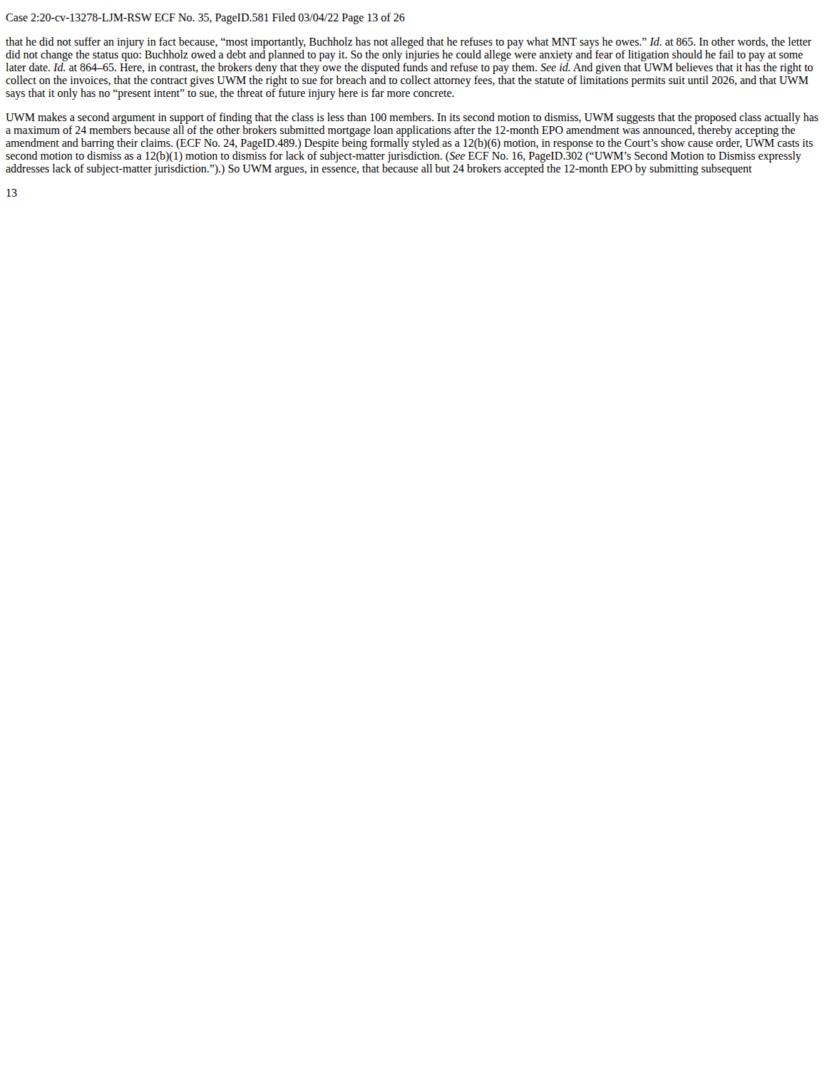Case 2:20-cv-13278-LJM-RSW ECF No. 35, PageID.581 Filed 03/04/22 Page 13 of 26
that he did not suffer an injury in fact because, “most importantly, Buchholz has not alleged that he refuses to pay what MNT says he owes.” Id. at 865. In other words, the letter did not change the status quo: Buchholz owed a debt and planned to pay it. So the only injuries he could allege were anxiety and fear of litigation should he fail to pay at some later date. Id. at 864–65. Here, in contrast, the brokers deny that they owe the disputed funds and refuse to pay them. See id. And given that UWM believes that it has the right to collect on the invoices, that the contract gives UWM the right to sue for breach and to collect attorney fees, that the statute of limitations permits suit until 2026, and that UWM says that it only has no “present intent” to sue, the threat of future injury here is far more concrete.
UWM makes a second argument in support of finding that the class is less than 100 members. In its second motion to dismiss, UWM suggests that the proposed class actually has a maximum of 24 members because all of the other brokers submitted mortgage loan applications after the 12-month EPO amendment was announced, thereby accepting the amendment and barring their claims. (ECF No. 24, PageID.489.) Despite being formally styled as a 12(b)(6) motion, in response to the Court’s show cause order, UWM casts its second motion to dismiss as a 12(b)(1) motion to dismiss for lack of subject-matter jurisdiction. (See ECF No. 16, PageID.302 (“UWM’s Second Motion to Dismiss expressly addresses lack of subject-matter jurisdiction.”).) So UWM argues, in essence, that because all but 24 brokers accepted the 12-month EPO by submitting subsequent
13